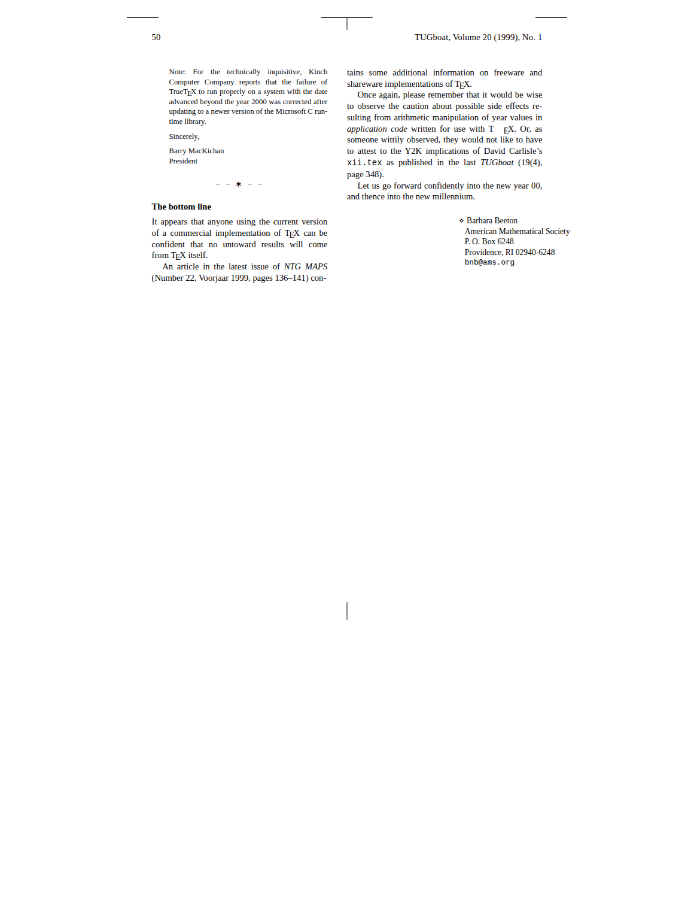50 TUGboat, Volume 20 (1999), No. 1
Note: For the technically inquisitive, Kinch Computer Company reports that the failure of TrueTEX to run properly on a system with the date advanced beyond the year 2000 was corrected after updating to a newer version of the Microsoft C run-time library.
Sincerely,
Barry MacKichan
President
− − ∗ − −
The bottom line
It appears that anyone using the current version of a commercial implementation of TEX can be confident that no untoward results will come from TEX itself.
An article in the latest issue of NTG MAPS (Number 22, Voorjaar 1999, pages 136–141) con-
tains some additional information on freeware and shareware implementations of TEX.
Once again, please remember that it would be wise to observe the caution about possible side effects resulting from arithmetic manipulation of year values in application code written for use with TEX. Or, as someone wittily observed, they would not like to have to attest to the Y2K implications of David Carlisle’s xii.tex as published in the last TUGboat (19(4), page 348).
Let us go forward confidently into the new year 00, and thence into the new millennium.
⋄Barbara Beeton
American Mathematical Society
P. O. Box 6248
Providence, RI 02940-6248
bnb@ams.org